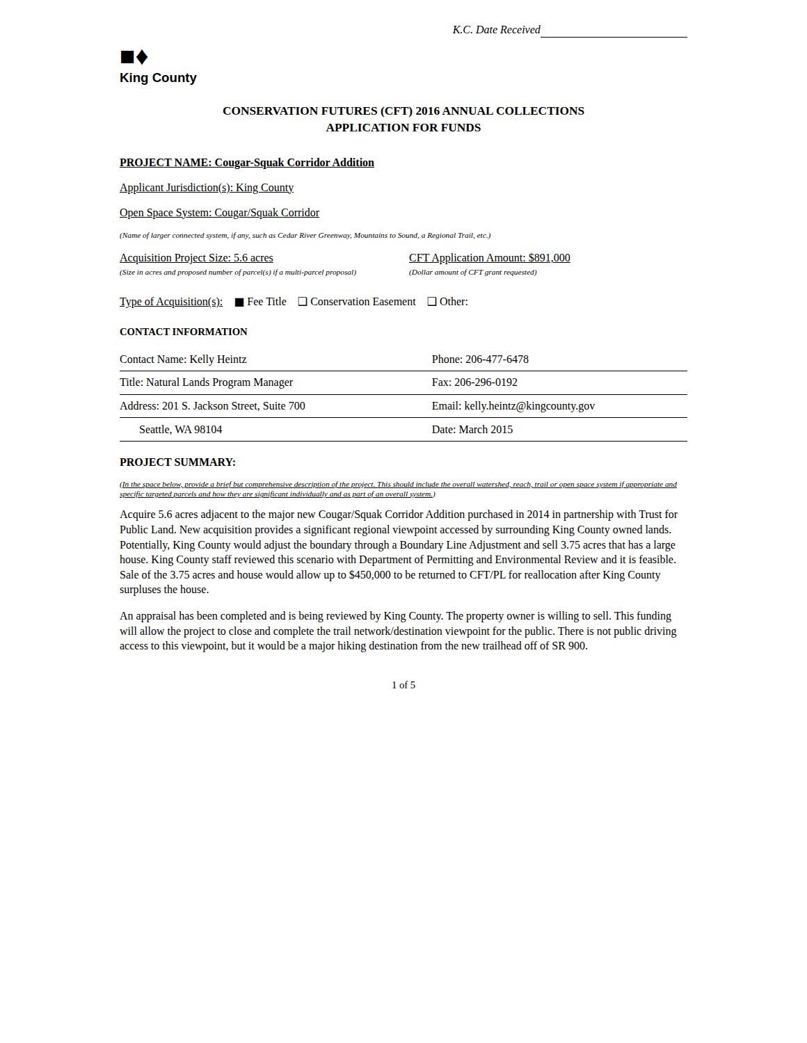K.C. Date Received
■♦
King County
CONSERVATION FUTURES (CFT) 2016 ANNUAL COLLECTIONS
APPLICATION FOR FUNDS
PROJECT NAME: Cougar-Squak Corridor Addition
Applicant Jurisdiction(s): King County
Open Space System: Cougar/Squak Corridor
(Name of larger connected system, if any, such as Cedar River Greenway, Mountains to Sound, a Regional Trail, etc.)
Acquisition Project Size: 5.6 acres
(Size in acres and proposed number of parcel(s) if a multi-parcel proposal)
CFT Application Amount: $891,000
(Dollar amount of CFT grant requested)
Type of Acquisition(s): ■ Fee Title ❑ Conservation Easement ❑ Other:
CONTACT INFORMATION
| Contact Name: Kelly Heintz | Phone: 206-477-6478 |
| Title: Natural Lands Program Manager | Fax: 206-296-0192 |
| Address: 201 S. Jackson Street, Suite 700 | Email: kelly.heintz@kingcounty.gov |
| Seattle, WA 98104 | Date: March 2015 |
PROJECT SUMMARY:
(In the space below, provide a brief but comprehensive description of the project. This should include the overall watershed, reach, trail or open space system if appropriate and specific targeted parcels and how they are significant individually and as part of an overall system.)
Acquire 5.6 acres adjacent to the major new Cougar/Squak Corridor Addition purchased in 2014 in partnership with Trust for Public Land. New acquisition provides a significant regional viewpoint accessed by surrounding King County owned lands. Potentially, King County would adjust the boundary through a Boundary Line Adjustment and sell 3.75 acres that has a large house. King County staff reviewed this scenario with Department of Permitting and Environmental Review and it is feasible. Sale of the 3.75 acres and house would allow up to $450,000 to be returned to CFT/PL for reallocation after King County surpluses the house.
An appraisal has been completed and is being reviewed by King County. The property owner is willing to sell. This funding will allow the project to close and complete the trail network/destination viewpoint for the public. There is not public driving access to this viewpoint, but it would be a major hiking destination from the new trailhead off of SR 900.
1 of 5